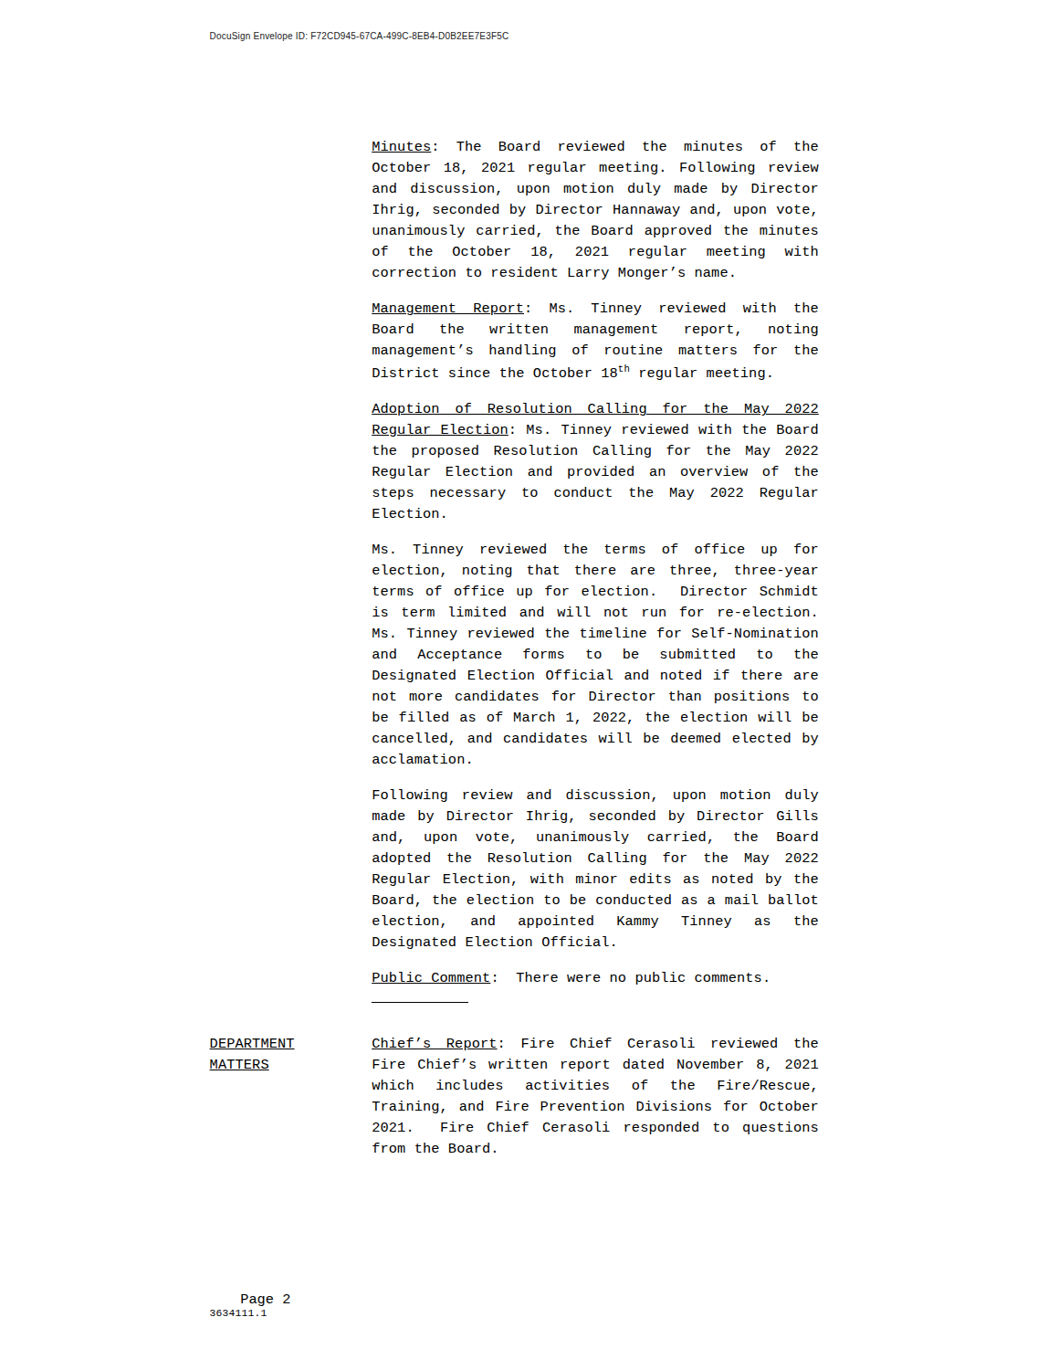DocuSign Envelope ID: F72CD945-67CA-499C-8EB4-D0B2EE7E3F5C
Minutes: The Board reviewed the minutes of the October 18, 2021 regular meeting. Following review and discussion, upon motion duly made by Director Ihrig, seconded by Director Hannaway and, upon vote, unanimously carried, the Board approved the minutes of the October 18, 2021 regular meeting with correction to resident Larry Monger’s name.
Management Report: Ms. Tinney reviewed with the Board the written management report, noting management’s handling of routine matters for the District since the October 18th regular meeting.
Adoption of Resolution Calling for the May 2022 Regular Election: Ms. Tinney reviewed with the Board the proposed Resolution Calling for the May 2022 Regular Election and provided an overview of the steps necessary to conduct the May 2022 Regular Election.
Ms. Tinney reviewed the terms of office up for election, noting that there are three, three-year terms of office up for election. Director Schmidt is term limited and will not run for re-election. Ms. Tinney reviewed the timeline for Self-Nomination and Acceptance forms to be submitted to the Designated Election Official and noted if there are not more candidates for Director than positions to be filled as of March 1, 2022, the election will be cancelled, and candidates will be deemed elected by acclamation.
Following review and discussion, upon motion duly made by Director Ihrig, seconded by Director Gills and, upon vote, unanimously carried, the Board adopted the Resolution Calling for the May 2022 Regular Election, with minor edits as noted by the Board, the election to be conducted as a mail ballot election, and appointed Kammy Tinney as the Designated Election Official.
Public Comment: There were no public comments.
DEPARTMENT MATTERS
Chief’s Report: Fire Chief Cerasoli reviewed the Fire Chief’s written report dated November 8, 2021 which includes activities of the Fire/Rescue, Training, and Fire Prevention Divisions for October 2021. Fire Chief Cerasoli responded to questions from the Board.
Page 2
3634111.1